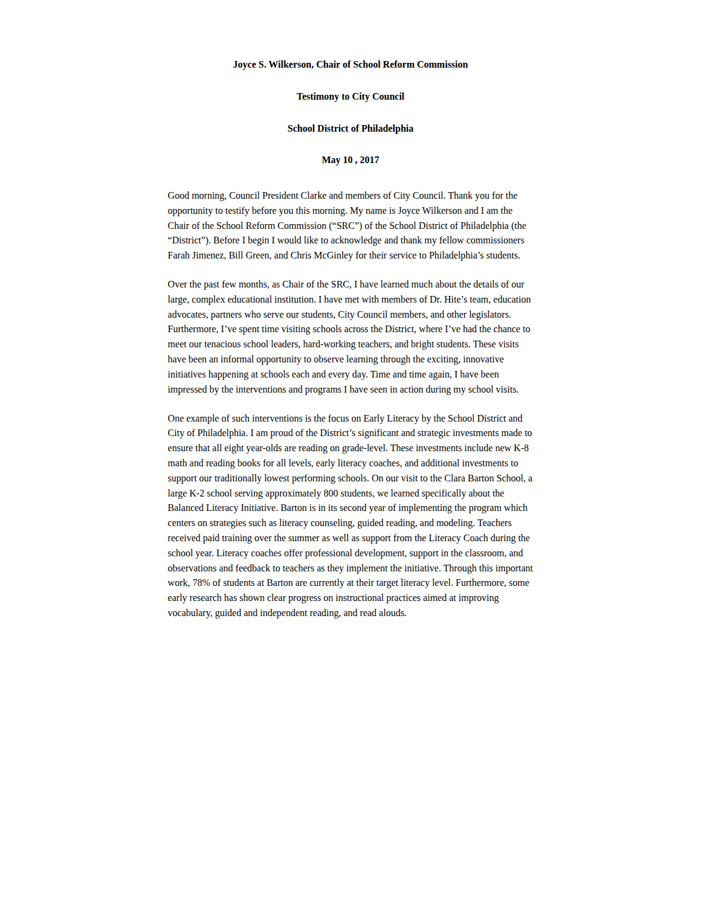Joyce S. Wilkerson, Chair of School Reform Commission
Testimony to City Council
School District of Philadelphia
May 10 , 2017
Good morning, Council President Clarke and members of City Council. Thank you for the opportunity to testify before you this morning. My name is Joyce Wilkerson and I am the Chair of the School Reform Commission (“SRC”) of the School District of Philadelphia (the “District”). Before I begin I would like to acknowledge and thank my fellow commissioners Farah Jimenez, Bill Green, and Chris McGinley for their service to Philadelphia’s students.
Over the past few months, as Chair of the SRC, I have learned much about the details of our large, complex educational institution. I have met with members of Dr. Hite’s team, education advocates, partners who serve our students, City Council members, and other legislators. Furthermore, I’ve spent time visiting schools across the District, where I’ve had the chance to meet our tenacious school leaders, hard-working teachers, and bright students. These visits have been an informal opportunity to observe learning through the exciting, innovative initiatives happening at schools each and every day. Time and time again, I have been impressed by the interventions and programs I have seen in action during my school visits.
One example of such interventions is the focus on Early Literacy by the School District and City of Philadelphia. I am proud of the District’s significant and strategic investments made to ensure that all eight year-olds are reading on grade-level. These investments include new K-8 math and reading books for all levels, early literacy coaches, and additional investments to support our traditionally lowest performing schools. On our visit to the Clara Barton School, a large K-2 school serving approximately 800 students, we learned specifically about the Balanced Literacy Initiative. Barton is in its second year of implementing the program which centers on strategies such as literacy counseling, guided reading, and modeling. Teachers received paid training over the summer as well as support from the Literacy Coach during the school year. Literacy coaches offer professional development, support in the classroom, and observations and feedback to teachers as they implement the initiative. Through this important work, 78% of students at Barton are currently at their target literacy level. Furthermore, some early research has shown clear progress on instructional practices aimed at improving vocabulary, guided and independent reading, and read alouds.